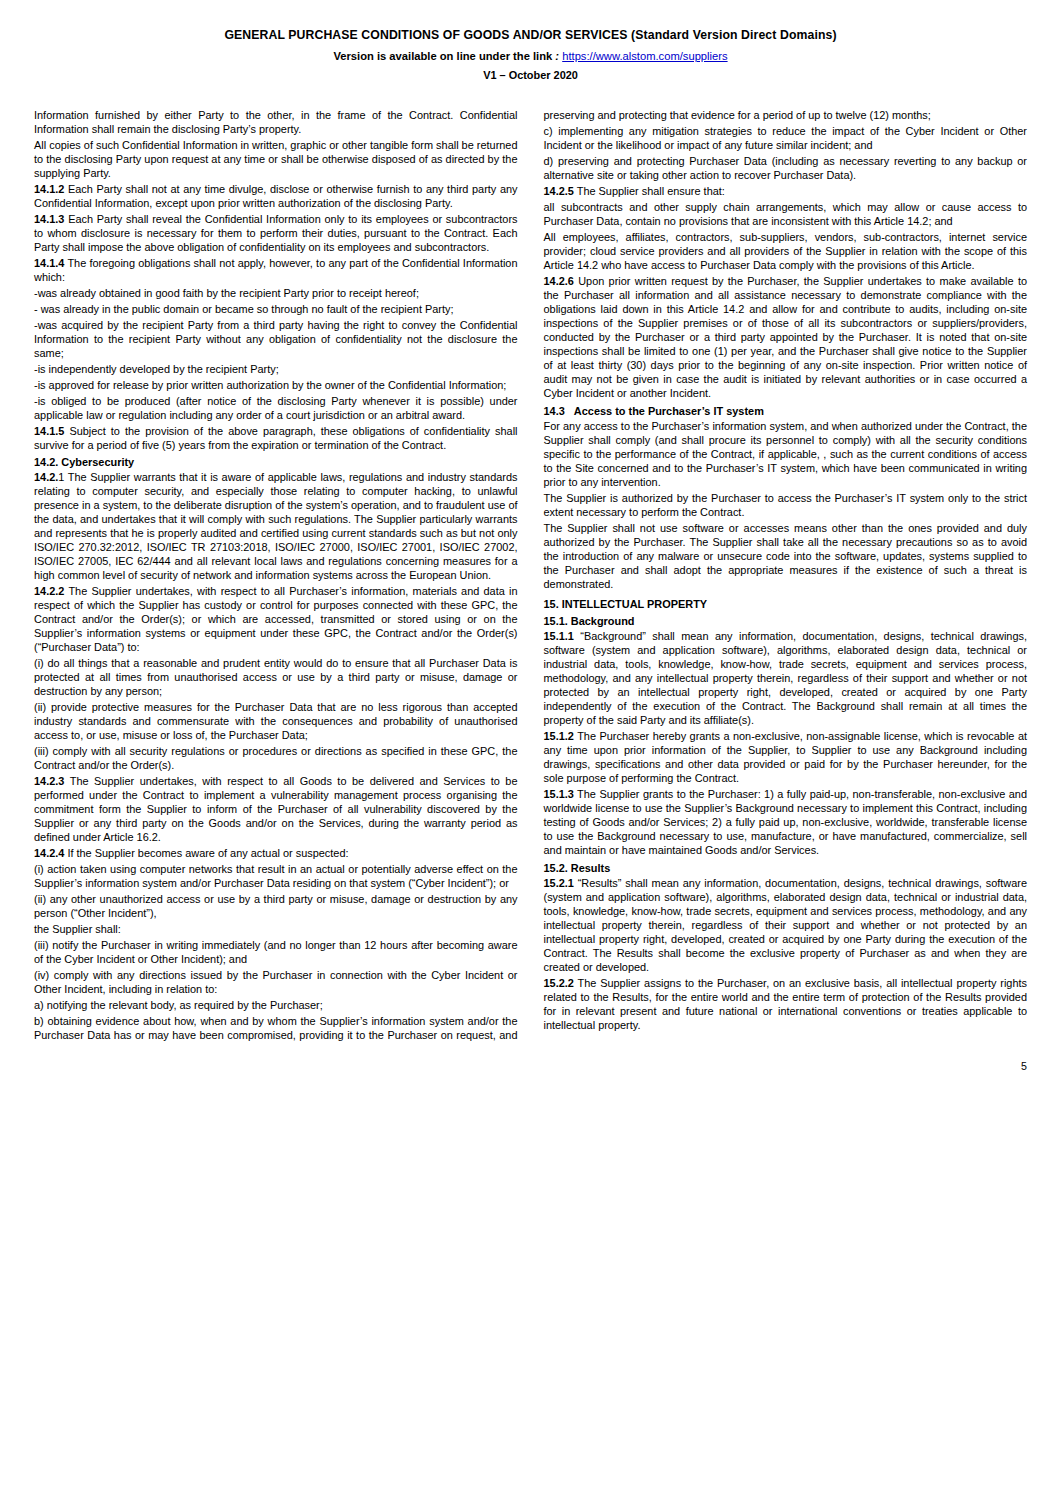GENERAL PURCHASE CONDITIONS OF GOODS AND/OR SERVICES (Standard Version Direct Domains)
Version is available on line under the link : https://www.alstom.com/suppliers
V1 – October 2020
Information furnished by either Party to the other, in the frame of the Contract. Confidential Information shall remain the disclosing Party’s property.
All copies of such Confidential Information in written, graphic or other tangible form shall be returned to the disclosing Party upon request at any time or shall be otherwise disposed of as directed by the supplying Party.
14.1.2 Each Party shall not at any time divulge, disclose or otherwise furnish to any third party any Confidential Information, except upon prior written authorization of the disclosing Party.
14.1.3 Each Party shall reveal the Confidential Information only to its employees or subcontractors to whom disclosure is necessary for them to perform their duties, pursuant to the Contract. Each Party shall impose the above obligation of confidentiality on its employees and subcontractors.
14.1.4 The foregoing obligations shall not apply, however, to any part of the Confidential Information which:
-was already obtained in good faith by the recipient Party prior to receipt hereof;
- was already in the public domain or became so through no fault of the recipient Party;
-was acquired by the recipient Party from a third party having the right to convey the Confidential Information to the recipient Party without any obligation of confidentiality not the disclosure the same;
-is independently developed by the recipient Party;
-is approved for release by prior written authorization by the owner of the Confidential Information;
-is obliged to be produced (after notice of the disclosing Party whenever it is possible) under applicable law or regulation including any order of a court jurisdiction or an arbitral award.
14.1.5 Subject to the provision of the above paragraph, these obligations of confidentiality shall survive for a period of five (5) years from the expiration or termination of the Contract.
14.2. Cybersecurity
14.2. 1 The Supplier warrants that it is aware of applicable laws, regulations and industry standards relating to computer security, and especially those relating to computer hacking, to unlawful presence in a system, to the deliberate disruption of the system’s operation, and to fraudulent use of the data, and undertakes that it will comply with such regulations. The Supplier particularly warrants and represents that he is properly audited and certified using current standards such as but not only ISO/IEC 270.32:2012, ISO/IEC TR 27103:2018, ISO/IEC 27000, ISO/IEC 27001, ISO/IEC 27002, ISO/IEC 27005, IEC 62/444 and all relevant local laws and regulations concerning measures for a high common level of security of network and information systems across the European Union.
14.2.2 The Supplier undertakes, with respect to all Purchaser’s information, materials and data in respect of which the Supplier has custody or control for purposes connected with these GPC, the Contract and/or the Order(s); or which are accessed, transmitted or stored using or on the Supplier’s information systems or equipment under these GPC, the Contract and/or the Order(s) (“Purchaser Data”) to:
(i) do all things that a reasonable and prudent entity would do to ensure that all Purchaser Data is protected at all times from unauthorised access or use by a third party or misuse, damage or destruction by any person;
(ii) provide protective measures for the Purchaser Data that are no less rigorous than accepted industry standards and commensurate with the consequences and probability of unauthorised access to, or use, misuse or loss of, the Purchaser Data;
(iii) comply with all security regulations or procedures or directions as specified in these GPC, the Contract and/or the Order(s).
14.2.3 The Supplier undertakes, with respect to all Goods to be delivered and Services to be performed under the Contract to implement a vulnerability management process organising the commitment form the Supplier to inform of the Purchaser of all vulnerability discovered by the Supplier or any third party on the Goods and/or on the Services, during the warranty period as defined under Article 16.2.
14.2.4 If the Supplier becomes aware of any actual or suspected:
(i) action taken using computer networks that result in an actual or potentially adverse effect on the Supplier’s information system and/or Purchaser Data residing on that system (“Cyber Incident”); or
(ii) any other unauthorized access or use by a third party or misuse, damage or destruction by any person (“Other Incident”),
the Supplier shall:
(iii) notify the Purchaser in writing immediately (and no longer than 12 hours after becoming aware of the Cyber Incident or Other Incident); and
(iv) comply with any directions issued by the Purchaser in connection with the Cyber Incident or Other Incident, including in relation to:
a) notifying the relevant body, as required by the Purchaser;
b) obtaining evidence about how, when and by whom the Supplier’s information system and/or the Purchaser Data has or may have been compromised, providing it to the Purchaser on request, and preserving and protecting that evidence for a period of up to twelve (12) months;
c) implementing any mitigation strategies to reduce the impact of the Cyber Incident or Other Incident or the likelihood or impact of any future similar incident; and
d) preserving and protecting Purchaser Data (including as necessary reverting to any backup or alternative site or taking other action to recover Purchaser Data).
14.2.5 The Supplier shall ensure that:
all subcontracts and other supply chain arrangements, which may allow or cause access to Purchaser Data, contain no provisions that are inconsistent with this Article 14.2; and
All employees, affiliates, contractors, sub-suppliers, vendors, sub-contractors, internet service provider; cloud service providers and all providers of the Supplier in relation with the scope of this Article 14.2 who have access to Purchaser Data comply with the provisions of this Article.
14.2.6 Upon prior written request by the Purchaser, the Supplier undertakes to make available to the Purchaser all information and all assistance necessary to demonstrate compliance with the obligations laid down in this Article 14.2 and allow for and contribute to audits, including on-site inspections of the Supplier premises or of those of all its subcontractors or suppliers/providers, conducted by the Purchaser or a third party appointed by the Purchaser. It is noted that on-site inspections shall be limited to one (1) per year, and the Purchaser shall give notice to the Supplier of at least thirty (30) days prior to the beginning of any on-site inspection. Prior written notice of audit may not be given in case the audit is initiated by relevant authorities or in case occurred a Cyber Incident or another Incident.
14.3 Access to the Purchaser’s IT system
For any access to the Purchaser’s information system, and when authorized under the Contract, the Supplier shall comply (and shall procure its personnel to comply) with all the security conditions specific to the performance of the Contract, if applicable, , such as the current conditions of access to the Site concerned and to the Purchaser’s IT system, which have been communicated in writing prior to any intervention.
The Supplier is authorized by the Purchaser to access the Purchaser’s IT system only to the strict extent necessary to perform the Contract.
The Supplier shall not use software or accesses means other than the ones provided and duly authorized by the Purchaser. The Supplier shall take all the necessary precautions so as to avoid the introduction of any malware or unsecure code into the software, updates, systems supplied to the Purchaser and shall adopt the appropriate measures if the existence of such a threat is demonstrated.
15. INTELLECTUAL PROPERTY
15.1. Background
15.1.1 “Background” shall mean any information, documentation, designs, technical drawings, software (system and application software), algorithms, elaborated design data, technical or industrial data, tools, knowledge, know-how, trade secrets, equipment and services process, methodology, and any intellectual property therein, regardless of their support and whether or not protected by an intellectual property right, developed, created or acquired by one Party independently of the execution of the Contract. The Background shall remain at all times the property of the said Party and its affiliate(s).
15.1.2 The Purchaser hereby grants a non-exclusive, non-assignable license, which is revocable at any time upon prior information of the Supplier, to Supplier to use any Background including drawings, specifications and other data provided or paid for by the Purchaser hereunder, for the sole purpose of performing the Contract.
15.1.3 The Supplier grants to the Purchaser: 1) a fully paid-up, non-transferable, non-exclusive and worldwide license to use the Supplier’s Background necessary to implement this Contract, including testing of Goods and/or Services; 2) a fully paid up, non-exclusive, worldwide, transferable license to use the Background necessary to use, manufacture, or have manufactured, commercialize, sell and maintain or have maintained Goods and/or Services.
15.2. Results
15.2.1 “Results” shall mean any information, documentation, designs, technical drawings, software (system and application software), algorithms, elaborated design data, technical or industrial data, tools, knowledge, know-how, trade secrets, equipment and services process, methodology, and any intellectual property therein, regardless of their support and whether or not protected by an intellectual property right, developed, created or acquired by one Party during the execution of the Contract. The Results shall become the exclusive property of Purchaser as and when they are created or developed.
15.2.2 The Supplier assigns to the Purchaser, on an exclusive basis, all intellectual property rights related to the Results, for the entire world and the entire term of protection of the Results provided for in relevant present and future national or international conventions or treaties applicable to intellectual property.
5